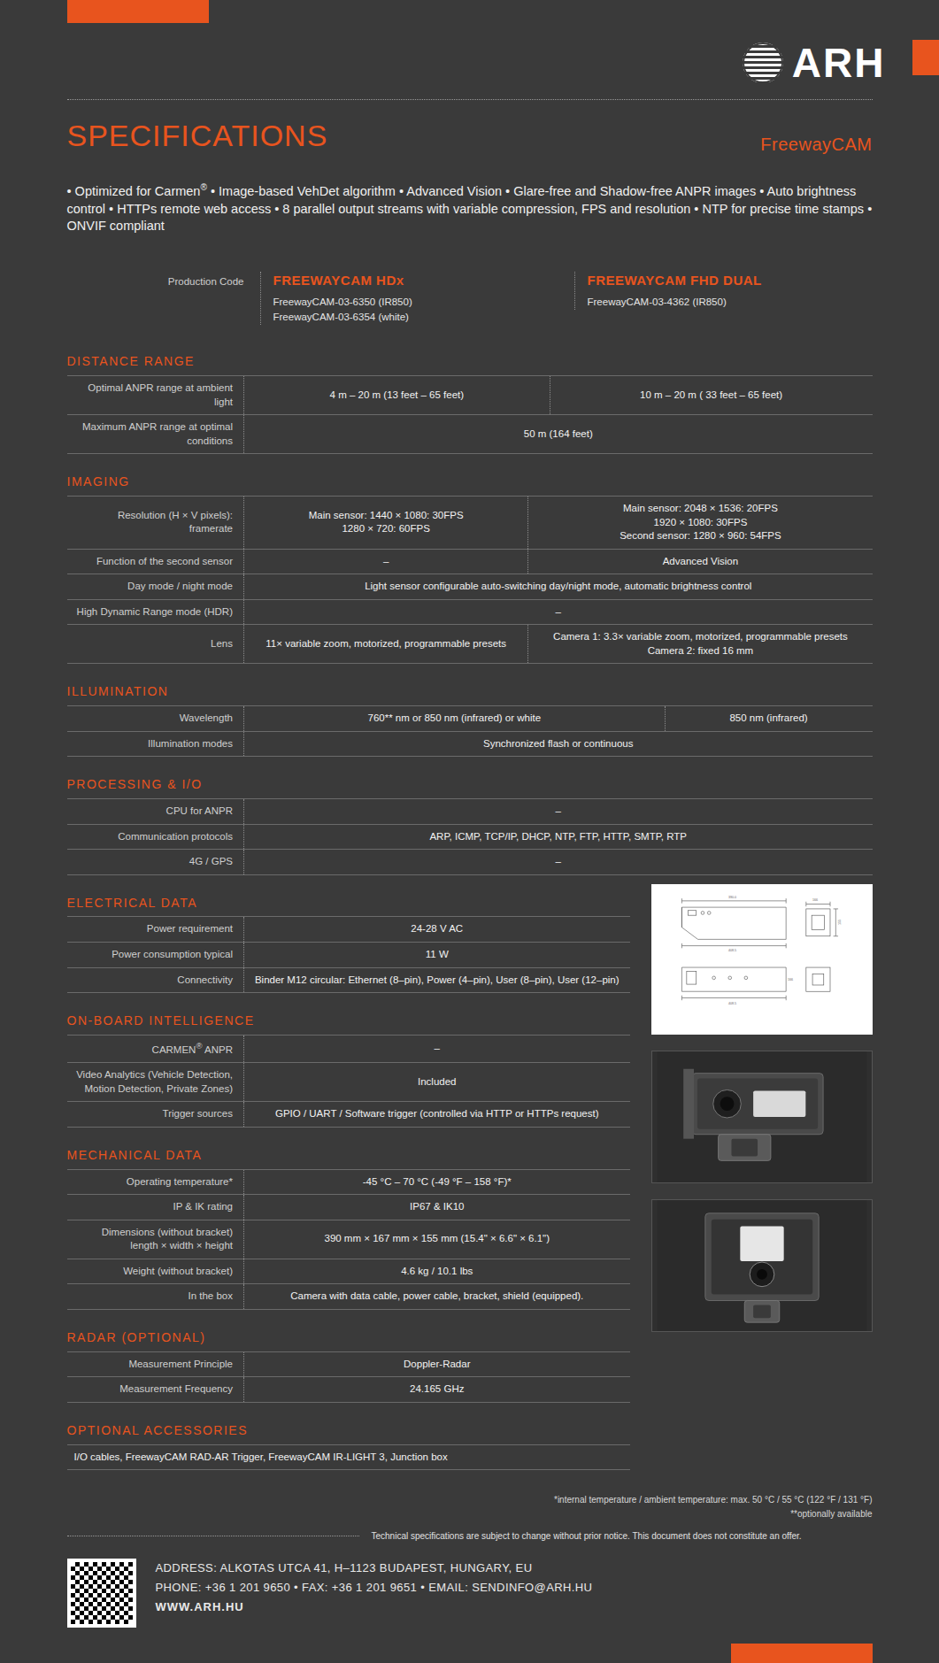ARH
SPECIFICATIONS
FreewayCAM
• Optimized for Carmen® • Image-based VehDet algorithm • Advanced Vision • Glare-free and Shadow-free ANPR images • Auto brightness control • HTTPs remote web access • 8 parallel output streams with variable compression, FPS and resolution • NTP for precise time stamps • ONVIF compliant
Production Code
FREEWAYCAM HDx
FreewayCAM-03-6350 (IR850)
FreewayCAM-03-6354 (white)
FREEWAYCAM FHD DUAL
FreewayCAM-03-4362 (IR850)
Distance Range
| Optimal ANPR range at ambient light | 4 m – 20 m (13 feet – 65 feet) | 10 m – 20 m ( 33 feet – 65 feet) |
| Maximum ANPR range at optimal conditions | 50 m (164 feet) |
Imaging
| Resolution (H × V pixels): framerate | Main sensor: 1440 × 1080: 30FPS 1280 × 720: 60FPS | Main sensor: 2048 × 1536: 20FPS 1920 × 1080: 30FPS Second sensor: 1280 × 960: 54FPS |
| Function of the second sensor | – | Advanced Vision |
| Day mode / night mode | Light sensor configurable auto-switching day/night mode, automatic brightness control |
| High Dynamic Range mode (HDR) | – |
| Lens | 11× variable zoom, motorized, programmable presets | Camera 1: 3.3× variable zoom, motorized, programmable presets Camera 2: fixed 16 mm |
Illumination
| Wavelength | 760** nm or 850 nm (infrared) or white | 850 nm (infrared) |
| Illumination modes | Synchronized flash or continuous |
Processing & I/O
| CPU for ANPR | – |
| Communication protocols | ARP, ICMP, TCP/IP, DHCP, NTP, FTP, HTTP, SMTP, RTP |
| 4G / GPS | – |
Electrical Data
| Power requirement | 24-28 V AC |
| Power consumption typical | 11 W |
| Connectivity | Binder M12 circular: Ethernet (8–pin), Power (4–pin), User (8–pin), User (12–pin) |
On-board Intelligence
| CARMEN ® ANPR | – |
| Video Analytics (Vehicle Detection, Motion Detection, Private Zones) | Included |
| Trigger sources | GPIO / UART / Software trigger (controlled via HTTP or HTTPs request) |
Mechanical Data
| Operating temperature* | -45 °C – 70 °C (-49 °F – 158 °F)* |
| IP & IK rating | IP67 & IK10 |
| Dimensions (without bracket) length × width × height | 390 mm × 167 mm × 155 mm (15.4" × 6.6" × 6.1") |
| Weight (without bracket) | 4.6 kg / 10.1 lbs |
| In the box | Camera with data cable, power cable, bracket, shield (equipped). |
Radar (optional)
| Measurement Principle | Doppler-Radar |
| Measurement Frequency | 24.165 GHz |
Optional Accessories
| I/O cables, FreewayCAM RAD-AR Trigger, FreewayCAM IR-LIGHT 3, Junction box |
390.0 408.5 166 155 408.5 166
*internal temperature / ambient temperature: max. 50 °C / 55 °C (122 °F / 131 °F)
**optionally available
Technical specifications are subject to change without prior notice. This document does not constitute an offer.
ADDRESS: ALKOTAS UTCA 41, H–1123 BUDAPEST, HUNGARY, EU
PHONE: +36 1 201 9650 • FAX: +36 1 201 9651 • EMAIL: SENDINFO@ARH.HU
WWW.ARH.HU